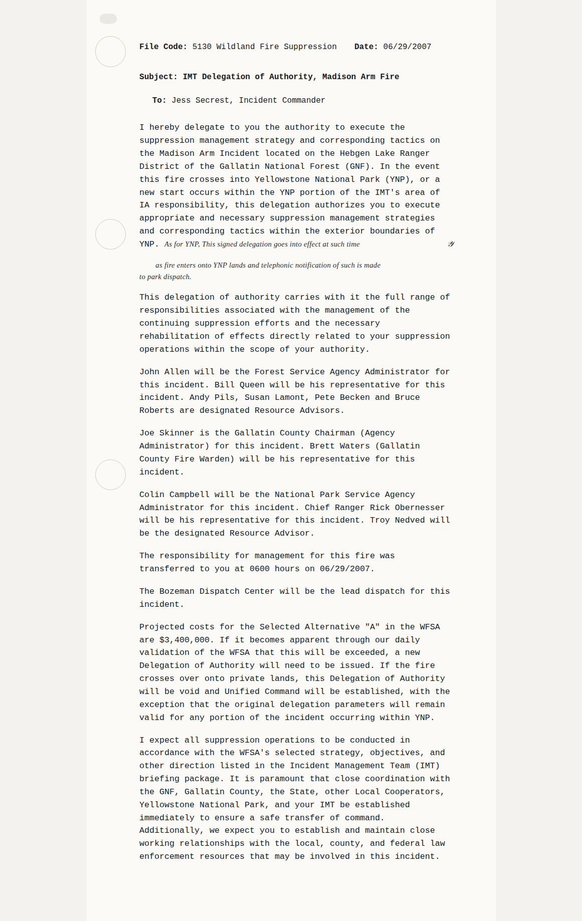File Code: 5130 Wildland Fire Suppression Date: 06/29/2007
Subject: IMT Delegation of Authority, Madison Arm Fire
To: Jess Secrest, Incident Commander
I hereby delegate to you the authority to execute the suppression management strategy and corresponding tactics on the Madison Arm Incident located on the Hebgen Lake Ranger District of the Gallatin National Forest (GNF). In the event this fire crosses into Yellowstone National Park (YNP), or a new start occurs within the YNP portion of the IMT's area of IA responsibility, this delegation authorizes you to execute appropriate and necessary suppression management strategies and corresponding tactics within the exterior boundaries of YNP. As for YNP, This signed delegation goes into effect at such time 𝒴
as fire enters onto YNP lands and telephonic notification of such is made to park dispatch.
This delegation of authority carries with it the full range of responsibilities associated with the management of the continuing suppression efforts and the necessary rehabilitation of effects directly related to your suppression operations within the scope of your authority.
John Allen will be the Forest Service Agency Administrator for this incident. Bill Queen will be his representative for this incident. Andy Pils, Susan Lamont, Pete Becken and Bruce Roberts are designated Resource Advisors.
Joe Skinner is the Gallatin County Chairman (Agency Administrator) for this incident. Brett Waters (Gallatin County Fire Warden) will be his representative for this incident.
Colin Campbell will be the National Park Service Agency Administrator for this incident. Chief Ranger Rick Obernesser will be his representative for this incident. Troy Nedved will be the designated Resource Advisor.
The responsibility for management for this fire was transferred to you at 0600 hours on 06/29/2007.
The Bozeman Dispatch Center will be the lead dispatch for this incident.
Projected costs for the Selected Alternative "A" in the WFSA are $3,400,000. If it becomes apparent through our daily validation of the WFSA that this will be exceeded, a new Delegation of Authority will need to be issued. If the fire crosses over onto private lands, this Delegation of Authority will be void and Unified Command will be established, with the exception that the original delegation parameters will remain valid for any portion of the incident occurring within YNP.
I expect all suppression operations to be conducted in accordance with the WFSA's selected strategy, objectives, and other direction listed in the Incident Management Team (IMT) briefing package. It is paramount that close coordination with the GNF, Gallatin County, the State, other Local Cooperators, Yellowstone National Park, and your IMT be established immediately to ensure a safe transfer of command. Additionally, we expect you to establish and maintain close working relationships with the local, county, and federal law enforcement resources that may be involved in this incident.